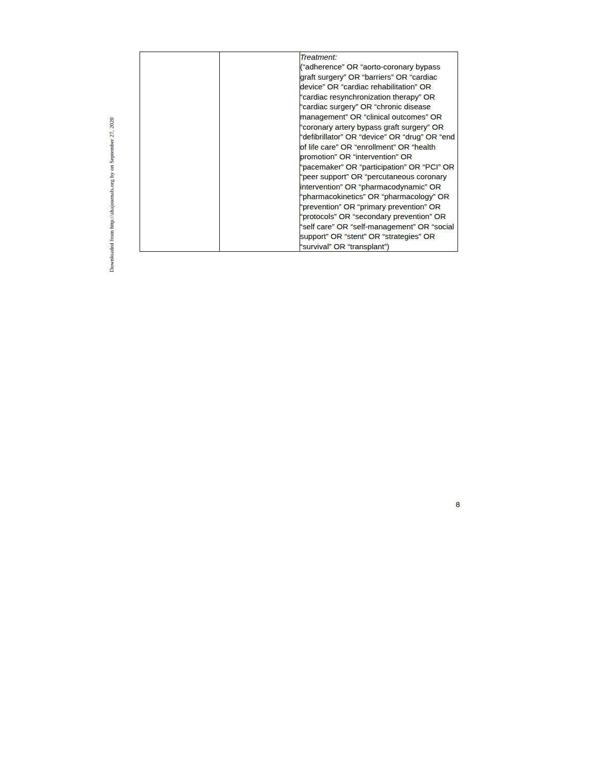Downloaded from http://ahajournals.org by on September 27, 2020
| | | Treatment: (“adherence” OR “aorto-coronary bypass graft surgery” OR “barriers” OR “cardiac device” OR “cardiac rehabilitation” OR “cardiac resynchronization therapy” OR “cardiac surgery” OR “chronic disease management” OR “clinical outcomes” OR “coronary artery bypass graft surgery” OR “defibrillator” OR “device” OR “drug” OR “end of life care” OR “enrollment” OR “health promotion” OR “intervention” OR “pacemaker” OR “participation” OR “PCI” OR “peer support” OR “percutaneous coronary intervention” OR “pharmacodynamic” OR “pharmacokinetics” OR “pharmacology” OR “prevention” OR “primary prevention” OR “protocols” OR “secondary prevention” OR “self care” OR “self-management” OR “social support” OR “stent” OR “strategies” OR “survival” OR “transplant”) |
8